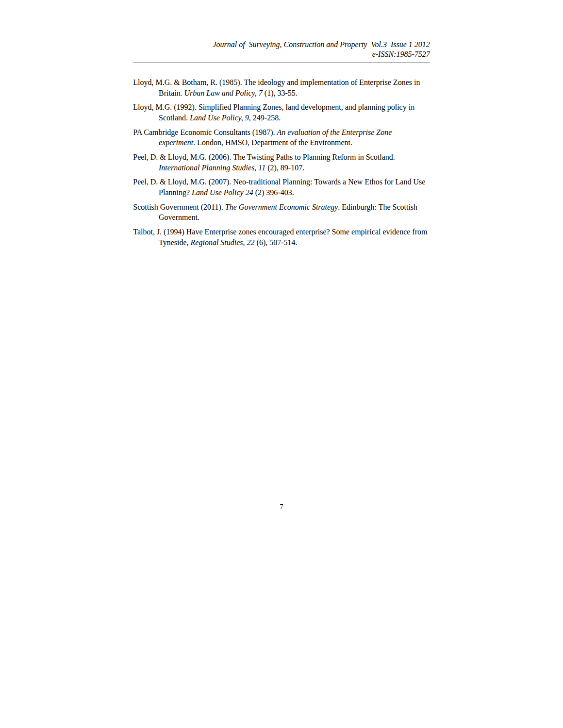Journal of Surveying, Construction and Property Vol.3 Issue 1 2012 e-ISSN:1985-7527
Lloyd, M.G. & Botham, R. (1985). The ideology and implementation of Enterprise Zones in Britain. Urban Law and Policy, 7 (1), 33-55.
Lloyd, M.G. (1992). Simplified Planning Zones, land development, and planning policy in Scotland. Land Use Policy, 9, 249-258.
PA Cambridge Economic Consultants (1987). An evaluation of the Enterprise Zone experiment. London, HMSO, Department of the Environment.
Peel, D. & Lloyd, M.G. (2006). The Twisting Paths to Planning Reform in Scotland. International Planning Studies, 11 (2), 89-107.
Peel, D. & Lloyd, M.G. (2007). Neo-traditional Planning: Towards a New Ethos for Land Use Planning? Land Use Policy 24 (2) 396-403.
Scottish Government (2011). The Government Economic Strategy. Edinburgh: The Scottish Government.
Talbot, J. (1994) Have Enterprise zones encouraged enterprise? Some empirical evidence from Tyneside, Regional Studies, 22 (6), 507-514.
7